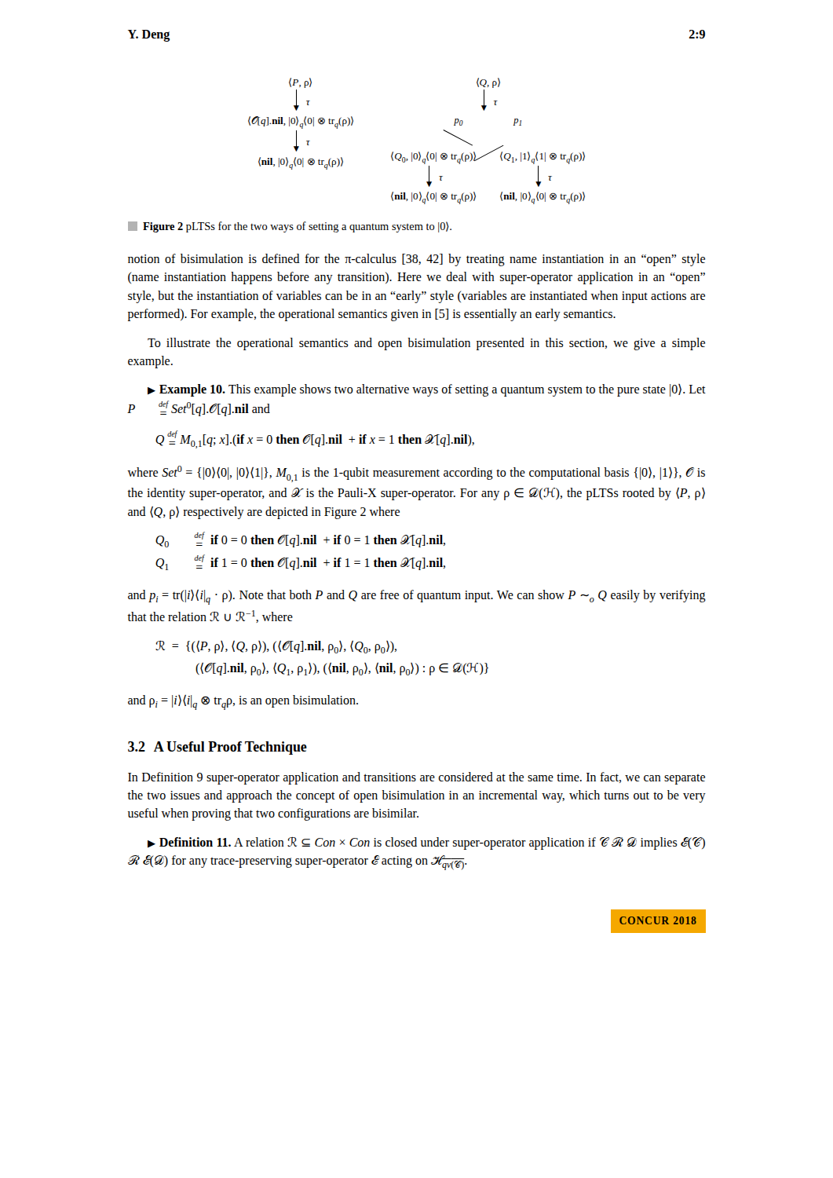Y. Deng 2:9
⟨P, ρ⟩
▼
τ
⟨𝒪[q].nil, |0⟩q⟨0| ⊗ trq(ρ)⟩
▼
τ
⟨nil, |0⟩q⟨0| ⊗ trq(ρ)⟩
⟨Q, ρ⟩
▼
τ
p0 p1
⟨Q0, |0⟩q⟨0| ⊗ trq(ρ)⟩
▼
τ
⟨nil, |0⟩q⟨0| ⊗ trq(ρ)⟩
⟨Q1, |1⟩q⟨1| ⊗ trq(ρ)⟩
▼
τ
⟨nil, |0⟩q⟨0| ⊗ trq(ρ)⟩
Figure 2 pLTSs for the two ways of setting a quantum system to |0⟩.
notion of bisimulation is defined for the π-calculus [38, 42] by treating name instantiation in an “open” style (name instantiation happens before any transition). Here we deal with super-operator application in an “open” style, but the instantiation of variables can be in an “early” style (variables are instantiated when input actions are performed). For example, the operational semantics given in [5] is essentially an early semantics.
To illustrate the operational semantics and open bisimulation presented in this section, we give a simple example.
Example 10. This example shows two alternative ways of setting a quantum system to the pure state |0⟩. Let P def= Set0[q].𝒪[q].nil and
Q def= M0,1[q; x].(if x = 0 then 𝒪[q].nil + if x = 1 then 𝒳[q].nil),
where Set0 = {|0⟩⟨0|, |0⟩⟨1|}, M0,1 is the 1-qubit measurement according to the computational basis {|0⟩, |1⟩}, 𝒪 is the identity super-operator, and 𝒳 is the Pauli-X super-operator. For any ρ ∈ 𝒟(ℋ), the pLTSs rooted by ⟨P, ρ⟩ and ⟨Q, ρ⟩ respectively are depicted in Figure 2 where
Q0 def= if 0 = 0 then 𝒪[q].nil + if 0 = 1 then 𝒳[q].nil,
Q1 def= if 1 = 0 then 𝒪[q].nil + if 1 = 1 then 𝒳[q].nil,
and pi = tr(|i⟩⟨i|q · ρ). Note that both P and Q are free of quantum input. We can show P ∼o Q easily by verifying that the relation ℛ ∪ ℛ−1, where
ℛ = {(⟨P, ρ⟩, ⟨Q, ρ⟩), (⟨𝒪[q].nil, ρ0⟩, ⟨Q0, ρ0⟩),
(⟨𝒪[q].nil, ρ0⟩, ⟨Q1, ρ1⟩), (⟨nil, ρ0⟩, ⟨nil, ρ0⟩) : ρ ∈ 𝒟(ℋ)}
and ρi = |i⟩⟨i|q ⊗ trqρ, is an open bisimulation.
3.2 A Useful Proof Technique
In Definition 9 super-operator application and transitions are considered at the same time. In fact, we can separate the two issues and approach the concept of open bisimulation in an incremental way, which turns out to be very useful when proving that two configurations are bisimilar.
Definition 11. A relation ℛ ⊆ Con × Con is closed under super-operator application if 𝒞 ℛ 𝒟 implies ℰ(𝒞) ℛ ℰ(𝒟) for any trace-preserving super-operator ℰ acting on ℋqv(𝒞).
CONCUR 2018